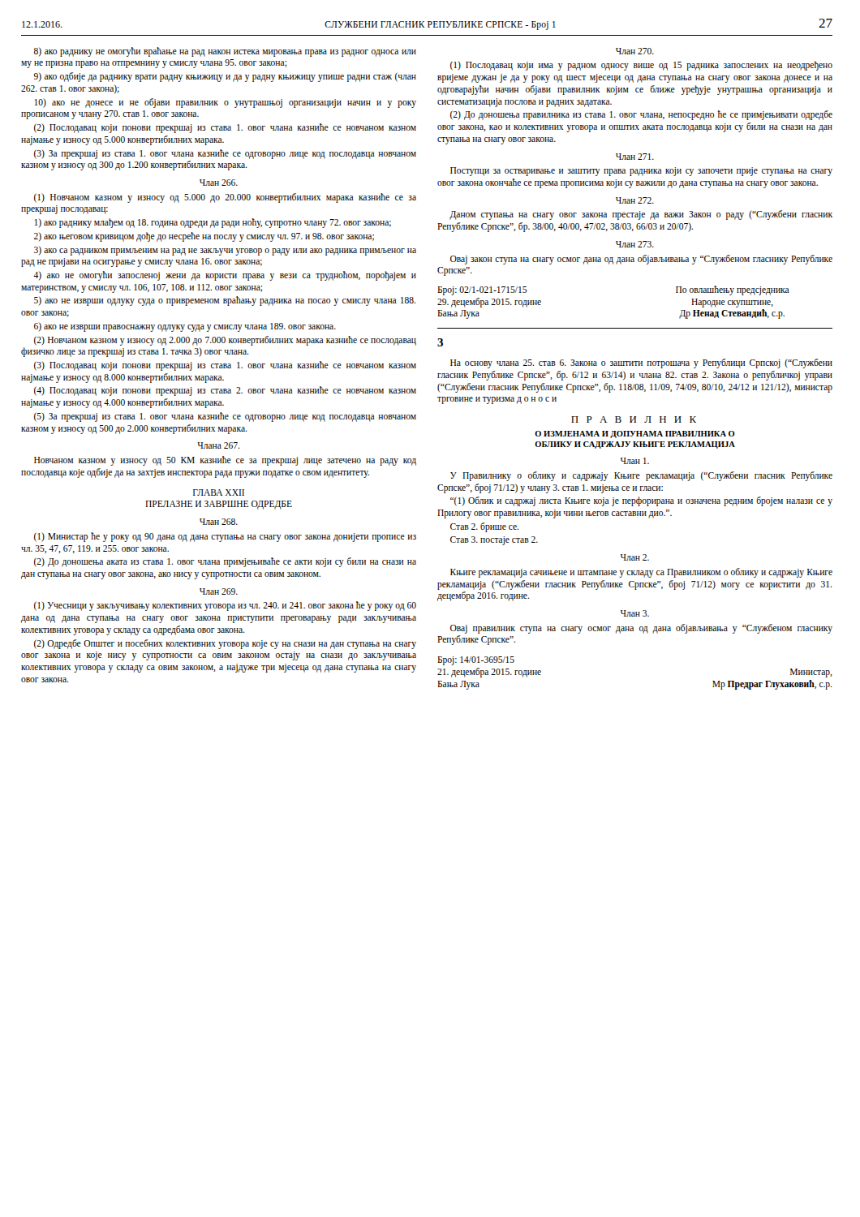12.1.2016.
СЛУЖБЕНИ ГЛАСНИК РЕПУБЛИКЕ СРПСКЕ - Број 1
27
8) ако раднику не омогући враћање на рад након истека мировања права из радног односа или му не призна право на отпремнину у смислу члана 95. овог закона;
9) ако одбије да раднику врати радну књижицу и да у радну књижицу упише радни стаж (члан 262. став 1. овог закона);
10) ако не донесе и не објави правилник о унутрашњој организацији начин и у року прописаном у члану 270. став 1. овог закона.
(2) Послодавац који понови прекршај из става 1. овог члана казниће се новчаном казном најмање у износу од 5.000 конвертибилних марака.
(3) За прекршај из става 1. овог члана казниће се одговорно лице код послодавца новчаном казном у износу од 300 до 1.200 конвертибилних марака.
Члан 266.
(1) Новчаном казном у износу од 5.000 до 20.000 конвертибилних марака казниће се за прекршај послодавац:
1) ако раднику млађем од 18. година одреди да ради ноћу, супротно члану 72. овог закона;
2) ако његовом кривицом дође до несреће на послу у смислу чл. 97. и 98. овог закона;
3) ако са радником примљеним на рад не закључи уговор о раду или ако радника примљеног на рад не пријави на осигурање у смислу члана 16. овог закона;
4) ако не омогући запосленој жени да користи права у вези са трудноћом, порођајем и материнством, у смислу чл. 106, 107, 108. и 112. овог закона;
5) ако не изврши одлуку суда о привременом враћању радника на посао у смислу члана 188. овог закона;
6) ако не изврши правоснажну одлуку суда у смислу члана 189. овог закона.
(2) Новчаном казном у износу од 2.000 до 7.000 конвертибилних марака казниће се послодавац физичко лице за прекршај из става 1. тачка 3) овог члана.
(3) Послодавац који понови прекршај из става 1. овог члана казниће се новчаном казном најмање у износу од 8.000 конвертибилних марака.
(4) Послодавац који понови прекршај из става 2. овог члана казниће се новчаном казном најмање у износу од 4.000 конвертибилних марака.
(5) За прекршај из става 1. овог члана казниће се одговорно лице код послодавца новчаном казном у износу од 500 до 2.000 конвертибилних марака.
Члана 267.
Новчаном казном у износу од 50 КМ казниће се за прекршај лице затечено на раду код послодавца које одбије да на захтјев инспектора рада пружи податке о свом идентитету.
ГЛАВА XXII ПРЕЛАЗНЕ И ЗАВРШНЕ ОДРЕДБЕ
Члан 268.
(1) Министар ће у року од 90 дана од дана ступања на снагу овог закона донијети прописе из чл. 35, 47, 67, 119. и 255. овог закона.
(2) До доношења аката из става 1. овог члана примјењиваће се акти који су били на снази на дан ступања на снагу овог закона, ако нису у супротности са овим законом.
Члан 269.
(1) Учесници у закључивању колективних уговора из чл. 240. и 241. овог закона ће у року од 60 дана од дана ступања на снагу овог закона приступити преговарању ради закључивања колективних уговора у складу са одредбама овог закона.
(2) Одредбе Општег и посебних колективних уговора које су на снази на дан ступања на снагу овог закона и које нису у супротности са овим законом остају на снази до закључивања колективних уговора у складу са овим законом, а најдуже три мјесеца од дана ступања на снагу овог закона.
Члан 270.
(1) Послодавац који има у радном односу више од 15 радника запослених на неодређено вријеме дужан је да у року од шест мјесеци од дана ступања на снагу овог закона донесе и на одговарајући начин објави правилник којим се ближе уређује унутрашња организација и систематизација послова и радних задатака.
(2) До доношења правилника из става 1. овог члана, непосредно ће се примјењивати одредбе овог закона, као и колективних уговора и општих аката послодавца који су били на снази на дан ступања на снагу овог закона.
Члан 271.
Поступци за остваривање и заштиту права радника који су започети прије ступања на снагу овог закона окончаће се према прописима који су важили до дана ступања на снагу овог закона.
Члан 272.
Даном ступања на снагу овог закона престаје да важи Закон о раду (“Службени гласник Републике Српске”, бр. 38/00, 40/00, 47/02, 38/03, 66/03 и 20/07).
Члан 273.
Овај закон ступа на снагу осмог дана од дана објављивања у “Службеном гласнику Републике Српске”.
Број: 02/1-021-1715/15
По овлашћењу предсједника
29. децембра 2015. године
Народне скупштине,
Бања Лука
Др Ненад Стевандић, с.р.
3
На основу члана 25. став 6. Закона о заштити потрошача у Републици Српској (“Службени гласник Републике Српске”, бр. 6/12 и 63/14) и члана 82. став 2. Закона о републичкој управи (“Службени гласник Републике Српске”, бр. 118/08, 11/09, 74/09, 80/10, 24/12 и 121/12), министар трговине и туризма д о н о с и
П Р А В И Л Н И К
О ИЗМЈЕНАМА И ДОПУНАМА ПРАВИЛНИКА О
ОБЛИКУ И САДРЖАЈУ КЊИГЕ РЕКЛАМАЦИЈА
Члан 1.
У Правилнику о облику и садржају Књиге рекламација (“Службени гласник Републике Српске”, број 71/12) у члану 3. став 1. мијења се и гласи:
“(1) Облик и садржај листа Књиге која је перфорирана и означена редним бројем налази се у Прилогу овог правилника, који чини његов саставни дио.”.
Став 2. брише се.
Став 3. постаје став 2.
Члан 2.
Књиге рекламација сачињене и штампане у складу са Правилником о облику и садржају Књиге рекламација (“Службени гласник Републике Српске”, број 71/12) могу се користити до 31. децембра 2016. године.
Члан 3.
Овај правилник ступа на снагу осмог дана од дана објављивања у “Службеном гласнику Републике Српске”.
| Број: 14/01-3695/15 | |
| 21. децембра 2015. године | Министар, |
| Бања Лука | Мр Предраг Глухаковић , с.р. |